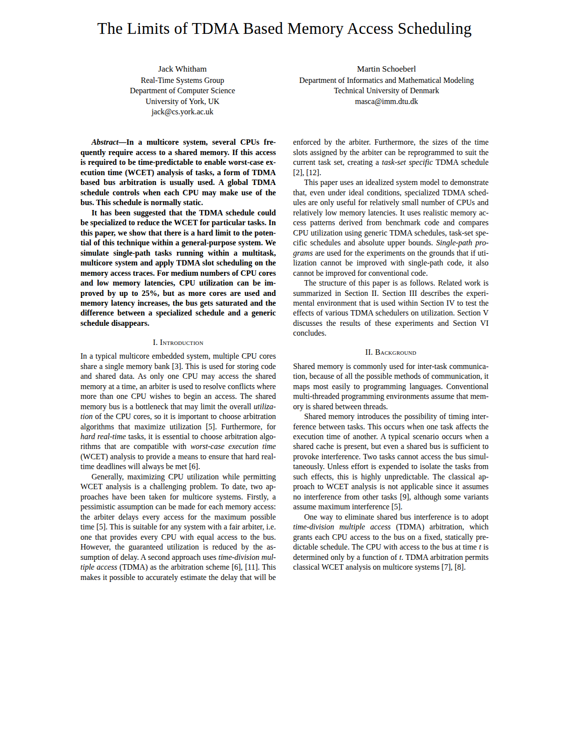The Limits of TDMA Based Memory Access Scheduling
Jack Whitham
Real-Time Systems Group
Department of Computer Science
University of York, UK
jack@cs.york.ac.uk
Martin Schoeberl
Department of Informatics and Mathematical Modeling
Technical University of Denmark
masca@imm.dtu.dk
Abstract—In a multicore system, several CPUs frequently require access to a shared memory. If this access is required to be time-predictable to enable worst-case execution time (WCET) analysis of tasks, a form of TDMA based bus arbitration is usually used. A global TDMA schedule controls when each CPU may make use of the bus. This schedule is normally static.
It has been suggested that the TDMA schedule could be specialized to reduce the WCET for particular tasks. In this paper, we show that there is a hard limit to the potential of this technique within a general-purpose system. We simulate single-path tasks running within a multitask, multicore system and apply TDMA slot scheduling on the memory access traces. For medium numbers of CPU cores and low memory latencies, CPU utilization can be improved by up to 25%, but as more cores are used and memory latency increases, the bus gets saturated and the difference between a specialized schedule and a generic schedule disappears.
I. Introduction
In a typical multicore embedded system, multiple CPU cores share a single memory bank [3]. This is used for storing code and shared data. As only one CPU may access the shared memory at a time, an arbiter is used to resolve conflicts where more than one CPU wishes to begin an access. The shared memory bus is a bottleneck that may limit the overall utilization of the CPU cores, so it is important to choose arbitration algorithms that maximize utilization [5]. Furthermore, for hard real-time tasks, it is essential to choose arbitration algorithms that are compatible with worst-case execution time (WCET) analysis to provide a means to ensure that hard real-time deadlines will always be met [6].
Generally, maximizing CPU utilization while permitting WCET analysis is a challenging problem. To date, two approaches have been taken for multicore systems. Firstly, a pessimistic assumption can be made for each memory access: the arbiter delays every access for the maximum possible time [5]. This is suitable for any system with a fair arbiter, i.e. one that provides every CPU with equal access to the bus. However, the guaranteed utilization is reduced by the assumption of delay. A second approach uses time-division multiple access (TDMA) as the arbitration scheme [6], [11]. This makes it possible to accurately estimate the delay that will be enforced by the arbiter. Furthermore, the sizes of the time slots assigned by the arbiter can be reprogrammed to suit the current task set, creating a task-set specific TDMA schedule [2], [12].
This paper uses an idealized system model to demonstrate that, even under ideal conditions, specialized TDMA schedules are only useful for relatively small number of CPUs and relatively low memory latencies. It uses realistic memory access patterns derived from benchmark code and compares CPU utilization using generic TDMA schedules, task-set specific schedules and absolute upper bounds. Single-path programs are used for the experiments on the grounds that if utilization cannot be improved with single-path code, it also cannot be improved for conventional code.
The structure of this paper is as follows. Related work is summarized in Section II. Section III describes the experimental environment that is used within Section IV to test the effects of various TDMA schedulers on utilization. Section V discusses the results of these experiments and Section VI concludes.
II. Background
Shared memory is commonly used for inter-task communication, because of all the possible methods of communication, it maps most easily to programming languages. Conventional multi-threaded programming environments assume that memory is shared between threads.
Shared memory introduces the possibility of timing interference between tasks. This occurs when one task affects the execution time of another. A typical scenario occurs when a shared cache is present, but even a shared bus is sufficient to provoke interference. Two tasks cannot access the bus simultaneously. Unless effort is expended to isolate the tasks from such effects, this is highly unpredictable. The classical approach to WCET analysis is not applicable since it assumes no interference from other tasks [9], although some variants assume maximum interference [5].
One way to eliminate shared bus interference is to adopt time-division multiple access (TDMA) arbitration, which grants each CPU access to the bus on a fixed, statically predictable schedule. The CPU with access to the bus at time t is determined only by a function of t. TDMA arbitration permits classical WCET analysis on multicore systems [7], [8].